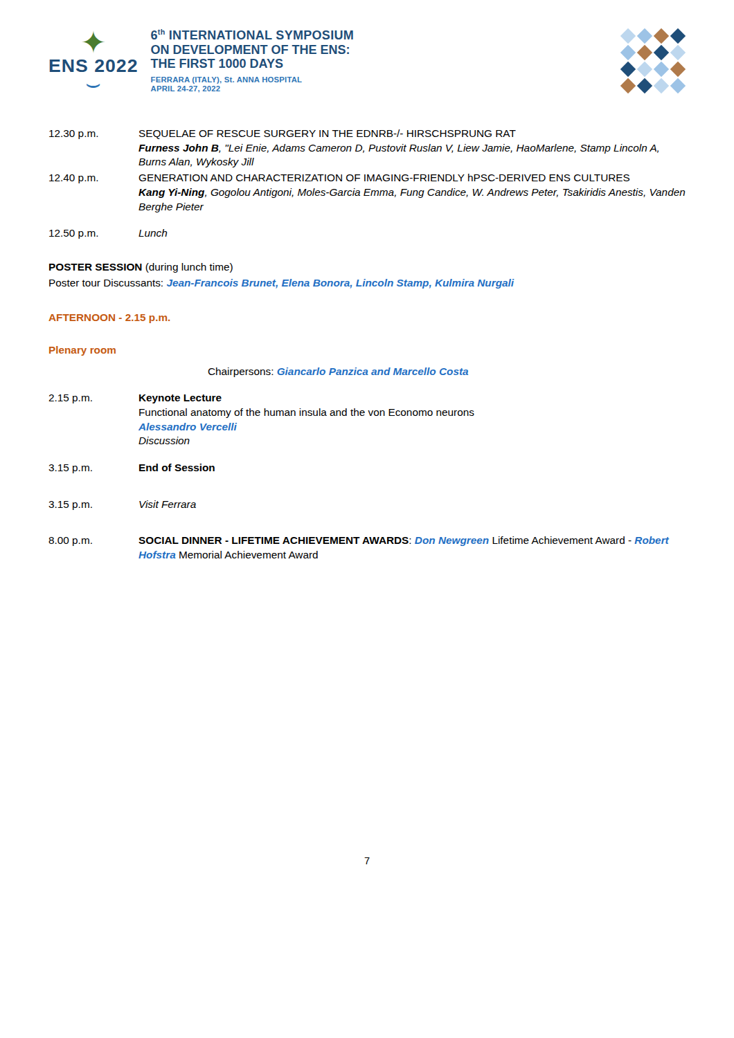✦
ENS 2022
⌣
6th INTERNATIONAL SYMPOSIUM
ON DEVELOPMENT OF THE ENS:
THE FIRST 1000 DAYS
FERRARA (ITALY), St. ANNA HOSPITAL
APRIL 24-27, 2022
| 12.30 p.m. | SEQUELAE OF RESCUE SURGERY IN THE EDNRB-/- HIRSCHSPRUNG RAT Furness John B , "Lei Enie, Adams Cameron D, Pustovit Ruslan V, Liew Jamie, HaoMarlene, Stamp Lincoln A, Burns Alan, Wykosky Jill |
| 12.40 p.m. | GENERATION AND CHARACTERIZATION OF IMAGING-FRIENDLY hPSC-DERIVED ENS CULTURES Kang Yi-Ning , Gogolou Antigoni, Moles-Garcia Emma, Fung Candice, W. Andrews Peter, Tsakiridis Anestis, Vanden Berghe Pieter |
| 12.50 p.m. | Lunch |
POSTER SESSION (during lunch time)
Poster tour Discussants: Jean-Francois Brunet, Elena Bonora, Lincoln Stamp, Kulmira Nurgali
AFTERNOON - 2.15 p.m.
Plenary room
Chairpersons: Giancarlo Panzica and Marcello Costa
| 2.15 p.m. | Keynote Lecture Functional anatomy of the human insula and the von Economo neurons Alessandro Vercelli Discussion |
| 3.15 p.m. | End of Session |
| 3.15 p.m. | Visit Ferrara |
| 8.00 p.m. | SOCIAL DINNER - LIFETIME ACHIEVEMENT AWARDS : Don Newgreen Lifetime Achievement Award - Robert Hofstra Memorial Achievement Award |
7